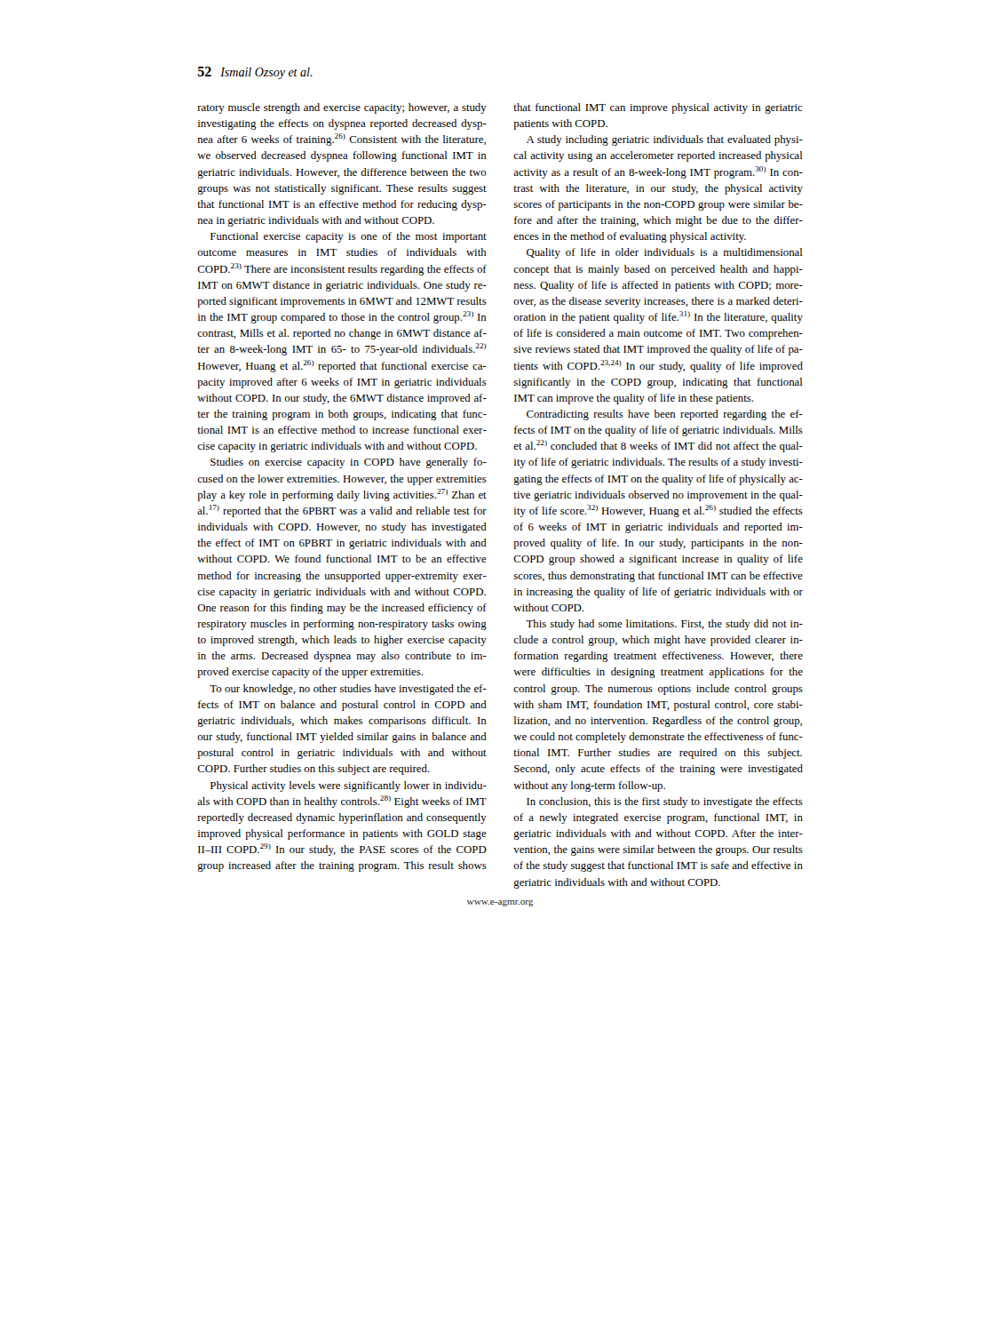52 Ismail Ozsoy et al.
ratory muscle strength and exercise capacity; however, a study investigating the effects on dyspnea reported decreased dyspnea after 6 weeks of training.26) Consistent with the literature, we observed decreased dyspnea following functional IMT in geriatric individuals. However, the difference between the two groups was not statistically significant. These results suggest that functional IMT is an effective method for reducing dyspnea in geriatric individuals with and without COPD.
Functional exercise capacity is one of the most important outcome measures in IMT studies of individuals with COPD.23) There are inconsistent results regarding the effects of IMT on 6MWT distance in geriatric individuals. One study reported significant improvements in 6MWT and 12MWT results in the IMT group compared to those in the control group.23) In contrast, Mills et al. reported no change in 6MWT distance after an 8-week-long IMT in 65- to 75-year-old individuals.22) However, Huang et al.26) reported that functional exercise capacity improved after 6 weeks of IMT in geriatric individuals without COPD. In our study, the 6MWT distance improved after the training program in both groups, indicating that functional IMT is an effective method to increase functional exercise capacity in geriatric individuals with and without COPD.
Studies on exercise capacity in COPD have generally focused on the lower extremities. However, the upper extremities play a key role in performing daily living activities.27) Zhan et al.17) reported that the 6PBRT was a valid and reliable test for individuals with COPD. However, no study has investigated the effect of IMT on 6PBRT in geriatric individuals with and without COPD. We found functional IMT to be an effective method for increasing the unsupported upper-extremity exercise capacity in geriatric individuals with and without COPD. One reason for this finding may be the increased efficiency of respiratory muscles in performing non-respiratory tasks owing to improved strength, which leads to higher exercise capacity in the arms. Decreased dyspnea may also contribute to improved exercise capacity of the upper extremities.
To our knowledge, no other studies have investigated the effects of IMT on balance and postural control in COPD and geriatric individuals, which makes comparisons difficult. In our study, functional IMT yielded similar gains in balance and postural control in geriatric individuals with and without COPD. Further studies on this subject are required.
Physical activity levels were significantly lower in individuals with COPD than in healthy controls.28) Eight weeks of IMT reportedly decreased dynamic hyperinflation and consequently improved physical performance in patients with GOLD stage II–III COPD.29) In our study, the PASE scores of the COPD group increased after the training program. This result shows that functional IMT can improve physical activity in geriatric patients with COPD.
A study including geriatric individuals that evaluated physical activity using an accelerometer reported increased physical activity as a result of an 8-week-long IMT program.30) In contrast with the literature, in our study, the physical activity scores of participants in the non-COPD group were similar before and after the training, which might be due to the differences in the method of evaluating physical activity.
Quality of life in older individuals is a multidimensional concept that is mainly based on perceived health and happiness. Quality of life is affected in patients with COPD; moreover, as the disease severity increases, there is a marked deterioration in the patient quality of life.31) In the literature, quality of life is considered a main outcome of IMT. Two comprehensive reviews stated that IMT improved the quality of life of patients with COPD.23,24) In our study, quality of life improved significantly in the COPD group, indicating that functional IMT can improve the quality of life in these patients.
Contradicting results have been reported regarding the effects of IMT on the quality of life of geriatric individuals. Mills et al.22) concluded that 8 weeks of IMT did not affect the quality of life of geriatric individuals. The results of a study investigating the effects of IMT on the quality of life of physically active geriatric individuals observed no improvement in the quality of life score.32) However, Huang et al.26) studied the effects of 6 weeks of IMT in geriatric individuals and reported improved quality of life. In our study, participants in the non-COPD group showed a significant increase in quality of life scores, thus demonstrating that functional IMT can be effective in increasing the quality of life of geriatric individuals with or without COPD.
This study had some limitations. First, the study did not include a control group, which might have provided clearer information regarding treatment effectiveness. However, there were difficulties in designing treatment applications for the control group. The numerous options include control groups with sham IMT, foundation IMT, postural control, core stabilization, and no intervention. Regardless of the control group, we could not completely demonstrate the effectiveness of functional IMT. Further studies are required on this subject. Second, only acute effects of the training were investigated without any long-term follow-up.
In conclusion, this is the first study to investigate the effects of a newly integrated exercise program, functional IMT, in geriatric individuals with and without COPD. After the intervention, the gains were similar between the groups. Our results of the study suggest that functional IMT is safe and effective in geriatric individuals with and without COPD.
www.e-agmr.org